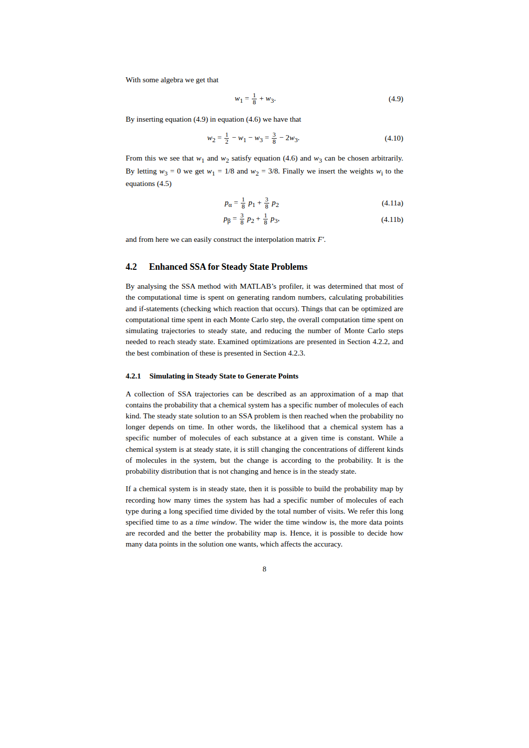With some algebra we get that
w1 = 18 + w3.
(4.9)
By inserting equation (4.9) in equation (4.6) we have that
w2 = 12 − w1 − w3 = 38 − 2w3.
(4.10)
From this we see that w1 and w2 satisfy equation (4.6) and w3 can be chosen arbitrarily. By letting w3 = 0 we get w1 = 1/8 and w2 = 3/8. Finally we insert the weights wi to the equations (4.5)
pα = 18 p1 + 38 p2
(4.11a)
pβ = 38 p2 + 18 p3,
(4.11b)
and from here we can easily construct the interpolation matrix F′.
4.2 Enhanced SSA for Steady State Problems
By analysing the SSA method with MATLAB’s profiler, it was determined that most of the computational time is spent on generating random numbers, calculating probabilities and if-statements (checking which reaction that occurs). Things that can be optimized are computational time spent in each Monte Carlo step, the overall computation time spent on simulating trajectories to steady state, and reducing the number of Monte Carlo steps needed to reach steady state. Examined optimizations are presented in Section 4.2.2, and the best combination of these is presented in Section 4.2.3.
4.2.1 Simulating in Steady State to Generate Points
A collection of SSA trajectories can be described as an approximation of a map that contains the probability that a chemical system has a specific number of molecules of each kind. The steady state solution to an SSA problem is then reached when the probability no longer depends on time. In other words, the likelihood that a chemical system has a specific number of molecules of each substance at a given time is constant. While a chemical system is at steady state, it is still changing the concentrations of different kinds of molecules in the system, but the change is according to the probability. It is the probability distribution that is not changing and hence is in the steady state.
If a chemical system is in steady state, then it is possible to build the probability map by recording how many times the system has had a specific number of molecules of each type during a long specified time divided by the total number of visits. We refer this long specified time to as a time window. The wider the time window is, the more data points are recorded and the better the probability map is. Hence, it is possible to decide how many data points in the solution one wants, which affects the accuracy.
8